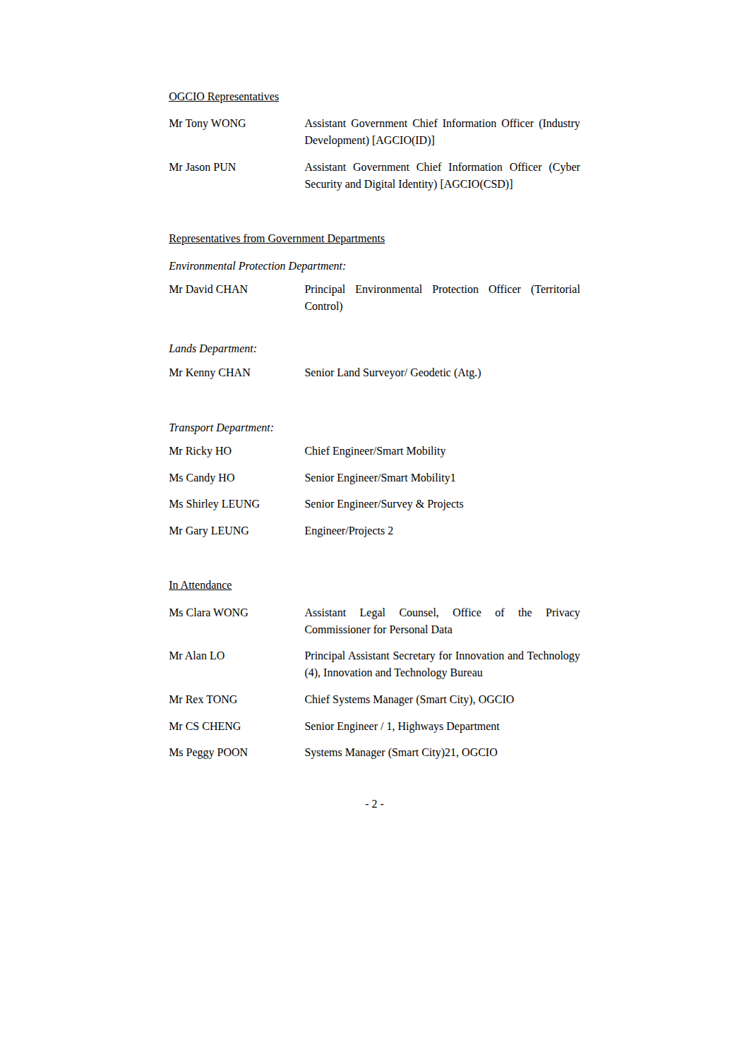OGCIO Representatives
| Mr Tony WONG | Assistant Government Chief Information Officer (Industry Development) [AGCIO(ID)] |
| Mr Jason PUN | Assistant Government Chief Information Officer (Cyber Security and Digital Identity) [AGCIO(CSD)] |
Representatives from Government Departments
Environmental Protection Department:
| Mr David CHAN | Principal Environmental Protection Officer (Territorial Control) |
Lands Department:
| Mr Kenny CHAN | Senior Land Surveyor/ Geodetic (Atg.) |
Transport Department:
| Mr Ricky HO | Chief Engineer/Smart Mobility |
| Ms Candy HO | Senior Engineer/Smart Mobility1 |
| Ms Shirley LEUNG | Senior Engineer/Survey & Projects |
| Mr Gary LEUNG | Engineer/Projects 2 |
In Attendance
| Ms Clara WONG | Assistant Legal Counsel, Office of the Privacy Commissioner for Personal Data |
| Mr Alan LO | Principal Assistant Secretary for Innovation and Technology (4), Innovation and Technology Bureau |
| Mr Rex TONG | Chief Systems Manager (Smart City), OGCIO |
| Mr CS CHENG | Senior Engineer / 1, Highways Department |
| Ms Peggy POON | Systems Manager (Smart City)21, OGCIO |
- 2 -